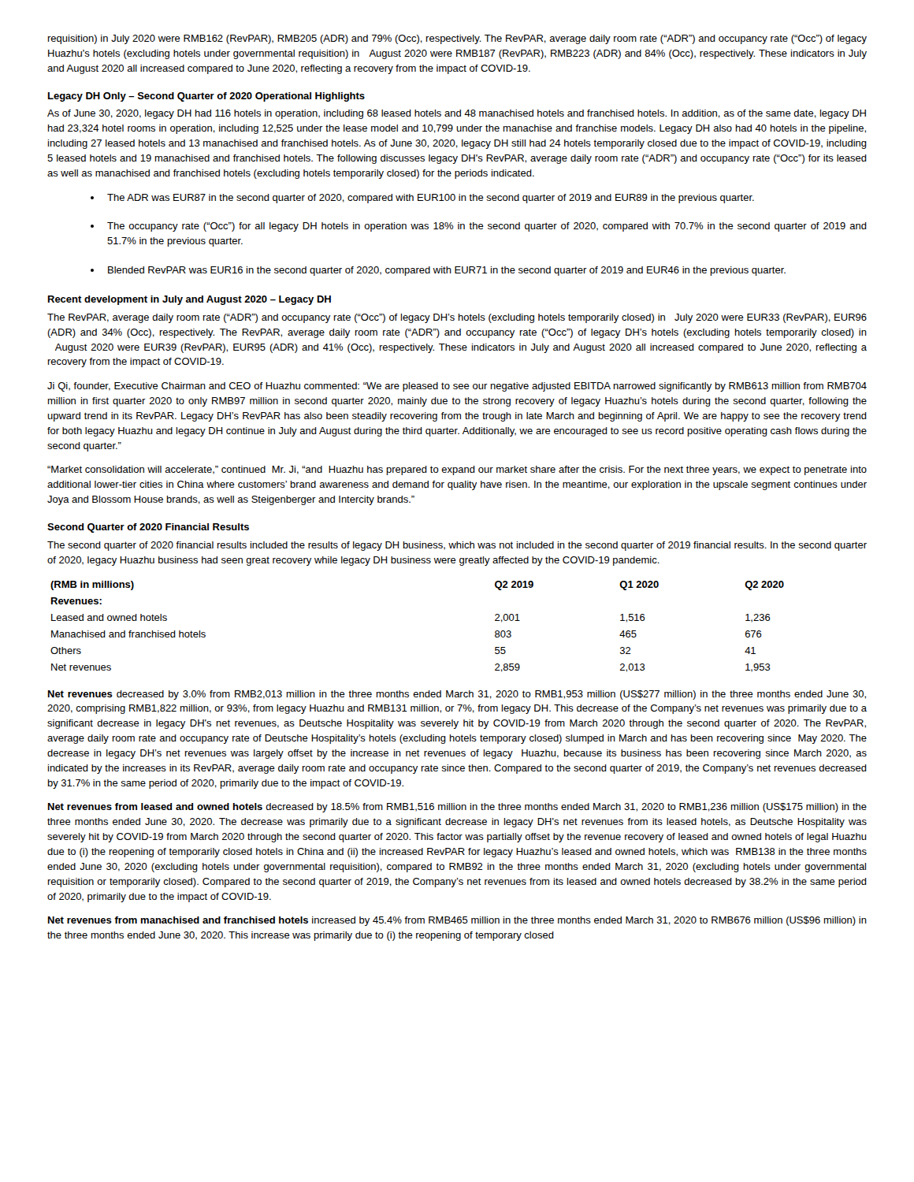requisition) in July 2020 were RMB162 (RevPAR), RMB205 (ADR) and 79% (Occ), respectively. The RevPAR, average daily room rate (“ADR”) and occupancy rate (“Occ”) of legacy Huazhu's hotels (excluding hotels under governmental requisition) in August 2020 were RMB187 (RevPAR), RMB223 (ADR) and 84% (Occ), respectively. These indicators in July and August 2020 all increased compared to June 2020, reflecting a recovery from the impact of COVID-19.
Legacy DH Only – Second Quarter of 2020 Operational Highlights
As of June 30, 2020, legacy DH had 116 hotels in operation, including 68 leased hotels and 48 manachised hotels and franchised hotels. In addition, as of the same date, legacy DH had 23,324 hotel rooms in operation, including 12,525 under the lease model and 10,799 under the manachise and franchise models. Legacy DH also had 40 hotels in the pipeline, including 27 leased hotels and 13 manachised and franchised hotels. As of June 30, 2020, legacy DH still had 24 hotels temporarily closed due to the impact of COVID-19, including 5 leased hotels and 19 manachised and franchised hotels. The following discusses legacy DH's RevPAR, average daily room rate (“ADR”) and occupancy rate (“Occ”) for its leased as well as manachised and franchised hotels (excluding hotels temporarily closed) for the periods indicated.
The ADR was EUR87 in the second quarter of 2020, compared with EUR100 in the second quarter of 2019 and EUR89 in the previous quarter.
The occupancy rate (“Occ”) for all legacy DH hotels in operation was 18% in the second quarter of 2020, compared with 70.7% in the second quarter of 2019 and 51.7% in the previous quarter.
Blended RevPAR was EUR16 in the second quarter of 2020, compared with EUR71 in the second quarter of 2019 and EUR46 in the previous quarter.
Recent development in July and August 2020 – Legacy DH
The RevPAR, average daily room rate (“ADR”) and occupancy rate (“Occ”) of legacy DH’s hotels (excluding hotels temporarily closed) in July 2020 were EUR33 (RevPAR), EUR96 (ADR) and 34% (Occ), respectively. The RevPAR, average daily room rate (“ADR”) and occupancy rate (“Occ”) of legacy DH’s hotels (excluding hotels temporarily closed) in August 2020 were EUR39 (RevPAR), EUR95 (ADR) and 41% (Occ), respectively. These indicators in July and August 2020 all increased compared to June 2020, reflecting a recovery from the impact of COVID-19.
Ji Qi, founder, Executive Chairman and CEO of Huazhu commented: “We are pleased to see our negative adjusted EBITDA narrowed significantly by RMB613 million from RMB704 million in first quarter 2020 to only RMB97 million in second quarter 2020, mainly due to the strong recovery of legacy Huazhu’s hotels during the second quarter, following the upward trend in its RevPAR. Legacy DH’s RevPAR has also been steadily recovering from the trough in late March and beginning of April. We are happy to see the recovery trend for both legacy Huazhu and legacy DH continue in July and August during the third quarter. Additionally, we are encouraged to see us record positive operating cash flows during the second quarter.”
“Market consolidation will accelerate,” continued Mr. Ji, “and Huazhu has prepared to expand our market share after the crisis. For the next three years, we expect to penetrate into additional lower-tier cities in China where customers’ brand awareness and demand for quality have risen. In the meantime, our exploration in the upscale segment continues under Joya and Blossom House brands, as well as Steigenberger and Intercity brands.”
Second Quarter of 2020 Financial Results
The second quarter of 2020 financial results included the results of legacy DH business, which was not included in the second quarter of 2019 financial results. In the second quarter of 2020, legacy Huazhu business had seen great recovery while legacy DH business were greatly affected by the COVID-19 pandemic.
| (RMB in millions) | Q2 2019 | Q1 2020 | Q2 2020 |
| --- | --- | --- | --- |
| Revenues: | | | |
| Leased and owned hotels | 2,001 | 1,516 | 1,236 |
| Manachised and franchised hotels | 803 | 465 | 676 |
| Others | 55 | 32 | 41 |
| Net revenues | 2,859 | 2,013 | 1,953 |
Net revenues decreased by 3.0% from RMB2,013 million in the three months ended March 31, 2020 to RMB1,953 million (US$277 million) in the three months ended June 30, 2020, comprising RMB1,822 million, or 93%, from legacy Huazhu and RMB131 million, or 7%, from legacy DH. This decrease of the Company’s net revenues was primarily due to a significant decrease in legacy DH's net revenues, as Deutsche Hospitality was severely hit by COVID-19 from March 2020 through the second quarter of 2020. The RevPAR, average daily room rate and occupancy rate of Deutsche Hospitality’s hotels (excluding hotels temporary closed) slumped in March and has been recovering since May 2020. The decrease in legacy DH’s net revenues was largely offset by the increase in net revenues of legacy Huazhu, because its business has been recovering since March 2020, as indicated by the increases in its RevPAR, average daily room rate and occupancy rate since then. Compared to the second quarter of 2019, the Company’s net revenues decreased by 31.7% in the same period of 2020, primarily due to the impact of COVID-19.
Net revenues from leased and owned hotels decreased by 18.5% from RMB1,516 million in the three months ended March 31, 2020 to RMB1,236 million (US$175 million) in the three months ended June 30, 2020. The decrease was primarily due to a significant decrease in legacy DH's net revenues from its leased hotels, as Deutsche Hospitality was severely hit by COVID-19 from March 2020 through the second quarter of 2020. This factor was partially offset by the revenue recovery of leased and owned hotels of legal Huazhu due to (i) the reopening of temporarily closed hotels in China and (ii) the increased RevPAR for legacy Huazhu’s leased and owned hotels, which was RMB138 in the three months ended June 30, 2020 (excluding hotels under governmental requisition), compared to RMB92 in the three months ended March 31, 2020 (excluding hotels under governmental requisition or temporarily closed). Compared to the second quarter of 2019, the Company’s net revenues from its leased and owned hotels decreased by 38.2% in the same period of 2020, primarily due to the impact of COVID-19.
Net revenues from manachised and franchised hotels increased by 45.4% from RMB465 million in the three months ended March 31, 2020 to RMB676 million (US$96 million) in the three months ended June 30, 2020. This increase was primarily due to (i) the reopening of temporary closed